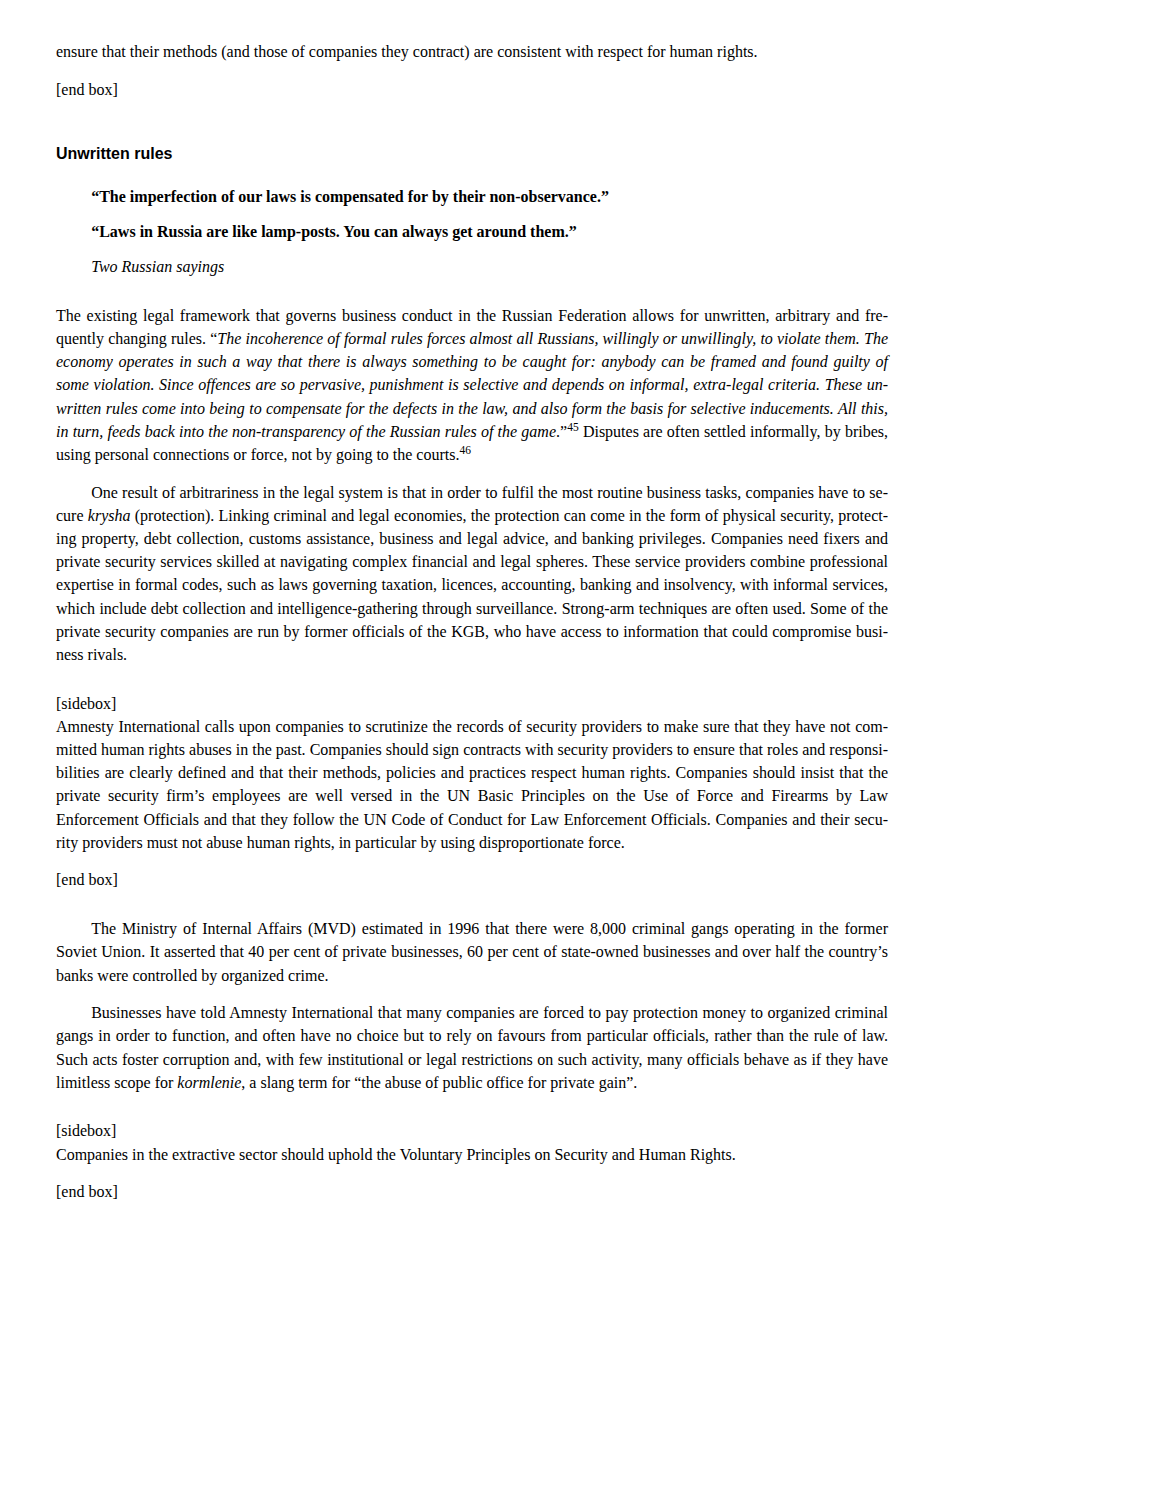ensure that their methods (and those of companies they contract) are consistent with respect for human rights.
[end box]
Unwritten rules
“The imperfection of our laws is compensated for by their non-observance.”
“Laws in Russia are like lamp-posts. You can always get around them.”
Two Russian sayings
The existing legal framework that governs business conduct in the Russian Federation allows for unwritten, arbitrary and frequently changing rules. “The incoherence of formal rules forces almost all Russians, willingly or unwillingly, to violate them. The economy operates in such a way that there is always something to be caught for: anybody can be framed and found guilty of some violation. Since offences are so pervasive, punishment is selective and depends on informal, extra-legal criteria. These unwritten rules come into being to compensate for the defects in the law, and also form the basis for selective inducements. All this, in turn, feeds back into the non-transparency of the Russian rules of the game.”45 Disputes are often settled informally, by bribes, using personal connections or force, not by going to the courts.46
One result of arbitrariness in the legal system is that in order to fulfil the most routine business tasks, companies have to secure krysha (protection). Linking criminal and legal economies, the protection can come in the form of physical security, protecting property, debt collection, customs assistance, business and legal advice, and banking privileges. Companies need fixers and private security services skilled at navigating complex financial and legal spheres. These service providers combine professional expertise in formal codes, such as laws governing taxation, licences, accounting, banking and insolvency, with informal services, which include debt collection and intelligence-gathering through surveillance. Strong-arm techniques are often used. Some of the private security companies are run by former officials of the KGB, who have access to information that could compromise business rivals.
[sidebox]
Amnesty International calls upon companies to scrutinize the records of security providers to make sure that they have not committed human rights abuses in the past. Companies should sign contracts with security providers to ensure that roles and responsibilities are clearly defined and that their methods, policies and practices respect human rights. Companies should insist that the private security firm’s employees are well versed in the UN Basic Principles on the Use of Force and Firearms by Law Enforcement Officials and that they follow the UN Code of Conduct for Law Enforcement Officials. Companies and their security providers must not abuse human rights, in particular by using disproportionate force.
[end box]
The Ministry of Internal Affairs (MVD) estimated in 1996 that there were 8,000 criminal gangs operating in the former Soviet Union. It asserted that 40 per cent of private businesses, 60 per cent of state-owned businesses and over half the country’s banks were controlled by organized crime.
Businesses have told Amnesty International that many companies are forced to pay protection money to organized criminal gangs in order to function, and often have no choice but to rely on favours from particular officials, rather than the rule of law. Such acts foster corruption and, with few institutional or legal restrictions on such activity, many officials behave as if they have limitless scope for kormlenie, a slang term for “the abuse of public office for private gain”.
[sidebox]
Companies in the extractive sector should uphold the Voluntary Principles on Security and Human Rights.
[end box]